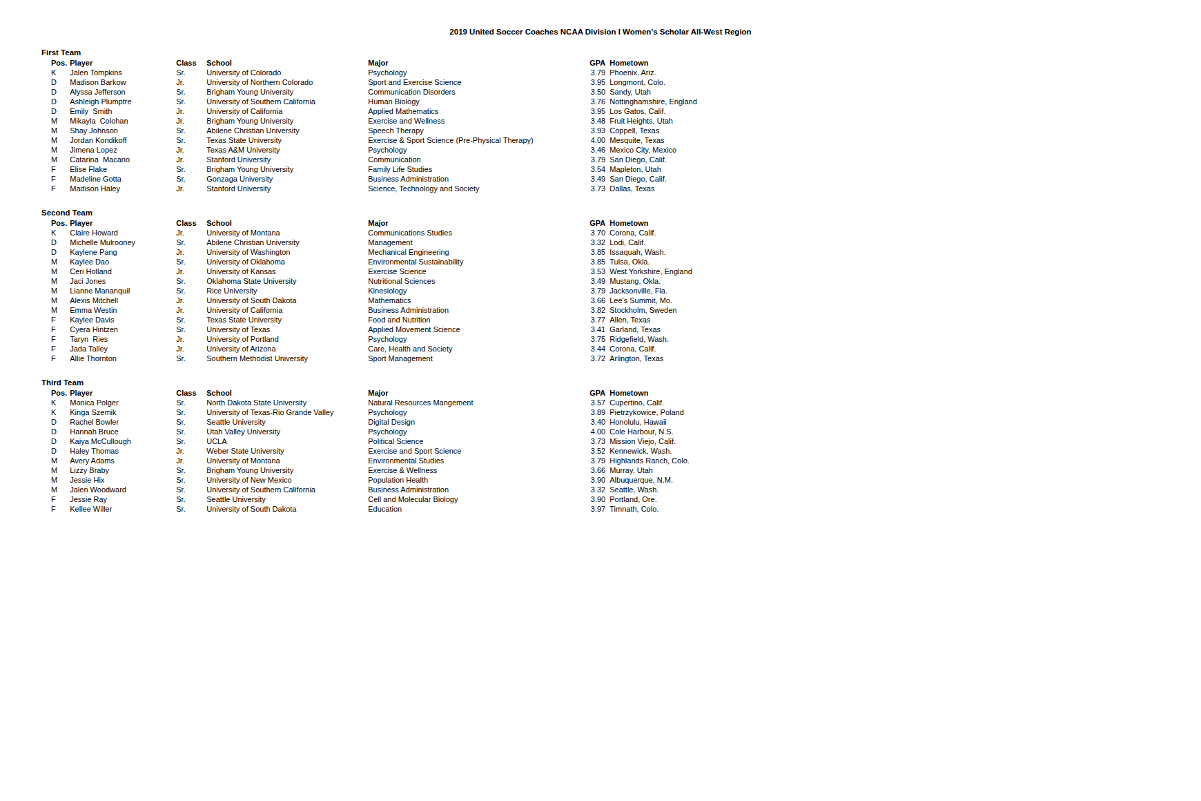2019 United Soccer Coaches NCAA Division I Women's Scholar All-West Region
First Team
| Pos. | Player | Class | School | Major | GPA | Hometown |
| --- | --- | --- | --- | --- | --- | --- |
| K | Jalen Tompkins | Sr. | University of Colorado | Psychology | 3.79 | Phoenix, Ariz. |
| D | Madison Barkow | Jr. | University of Northern Colorado | Sport and Exercise Science | 3.95 | Longmont, Colo. |
| D | Alyssa Jefferson | Sr. | Brigham Young University | Communication Disorders | 3.50 | Sandy, Utah |
| D | Ashleigh Plumptre | Sr. | University of Southern California | Human Biology | 3.76 | Nottinghamshire, England |
| D | Emily Smith | Jr. | University of California | Applied Mathematics | 3.95 | Los Gatos, Calif. |
| M | Mikayla Colohan | Jr. | Brigham Young University | Exercise and Wellness | 3.48 | Fruit Heights, Utah |
| M | Shay Johnson | Sr. | Abilene Christian University | Speech Therapy | 3.93 | Coppell, Texas |
| M | Jordan Kondikoff | Sr. | Texas State University | Exercise & Sport Science (Pre-Physical Therapy) | 4.00 | Mesquite, Texas |
| M | Jimena Lopez | Jr. | Texas A&M University | Psychology | 3.46 | Mexico City, Mexico |
| M | Catarina Macario | Jr. | Stanford University | Communication | 3.79 | San Diego, Calif. |
| F | Elise Flake | Sr. | Brigham Young University | Family Life Studies | 3.54 | Mapleton, Utah |
| F | Madeline Gotta | Sr. | Gonzaga University | Business Administration | 3.49 | San Diego, Calif. |
| F | Madison Haley | Jr. | Stanford University | Science, Technology and Society | 3.73 | Dallas, Texas |
Second Team
| Pos. | Player | Class | School | Major | GPA | Hometown |
| --- | --- | --- | --- | --- | --- | --- |
| K | Claire Howard | Jr. | University of Montana | Communications Studies | 3.70 | Corona, Calif. |
| D | Michelle Mulrooney | Sr. | Abilene Christian University | Management | 3.32 | Lodi, Calif. |
| D | Kaylene Pang | Jr. | University of Washington | Mechanical Engineering | 3.85 | Issaquah, Wash. |
| M | Kaylee Dao | Sr. | University of Oklahoma | Environmental Sustainability | 3.85 | Tulsa, Okla. |
| M | Ceri Holland | Jr. | University of Kansas | Exercise Science | 3.53 | West Yorkshire, England |
| M | Jaci Jones | Sr. | Oklahoma State University | Nutritional Sciences | 3.49 | Mustang, Okla. |
| M | Lianne Mananquil | Sr. | Rice University | Kinesiology | 3.79 | Jacksonville, Fla. |
| M | Alexis Mitchell | Jr. | University of South Dakota | Mathematics | 3.66 | Lee's Summit, Mo. |
| M | Emma Westin | Jr. | University of California | Business Administration | 3.82 | Stockholm, Sweden |
| F | Kaylee Davis | Sr. | Texas State University | Food and Nutrition | 3.77 | Allen, Texas |
| F | Cyera Hintzen | Sr. | University of Texas | Applied Movement Science | 3.41 | Garland, Texas |
| F | Taryn Ries | Jr. | University of Portland | Psychology | 3.75 | Ridgefield, Wash. |
| F | Jada Talley | Jr. | University of Arizona | Care, Health and Society | 3.44 | Corona, Calif. |
| F | Allie Thornton | Sr. | Southern Methodist University | Sport Management | 3.72 | Arlington, Texas |
Third Team
| Pos. | Player | Class | School | Major | GPA | Hometown |
| --- | --- | --- | --- | --- | --- | --- |
| K | Monica Polger | Sr. | North Dakota State University | Natural Resources Mangement | 3.57 | Cupertino, Calif. |
| K | Kinga Szemik | Sr. | University of Texas-Rio Grande Valley | Psychology | 3.89 | Pietrzykowice, Poland |
| D | Rachel Bowler | Sr. | Seattle University | Digital Design | 3.40 | Honolulu, Hawaii |
| D | Hannah Bruce | Sr. | Utah Valley University | Psychology | 4.00 | Cole Harbour, N.S. |
| D | Kaiya McCullough | Sr. | UCLA | Political Science | 3.73 | Mission Viejo, Calif. |
| D | Haley Thomas | Jr. | Weber State University | Exercise and Sport Science | 3.52 | Kennewick, Wash. |
| M | Avery Adams | Jr. | University of Montana | Environmental Studies | 3.79 | Highlands Ranch, Colo. |
| M | Lizzy Braby | Sr. | Brigham Young University | Exercise & Wellness | 3.66 | Murray, Utah |
| M | Jessie Hix | Sr. | University of New Mexico | Population Health | 3.90 | Albuquerque, N.M. |
| M | Jalen Woodward | Sr. | University of Southern California | Business Administration | 3.32 | Seattle, Wash. |
| F | Jessie Ray | Sr. | Seattle University | Cell and Molecular Biology | 3.90 | Portland, Ore. |
| F | Kellee Willer | Sr. | University of South Dakota | Education | 3.97 | Timnath, Colo. |